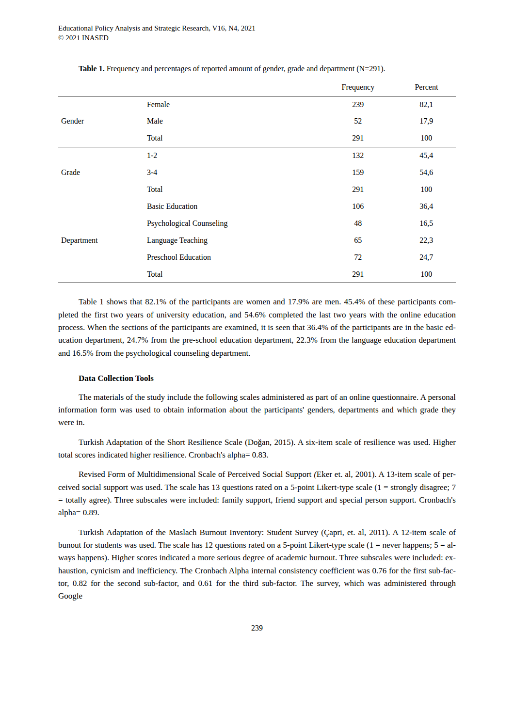Educational Policy Analysis and Strategic Research, V16, N4, 2021
© 2021 INASED
Table 1. Frequency and percentages of reported amount of gender, grade and department (N=291).
| | | Frequency | Percent |
| --- | --- | --- | --- |
| | Female | 239 | 82,1 |
| Gender | Male | 52 | 17,9 |
| | Total | 291 | 100 |
| | 1-2 | 132 | 45,4 |
| Grade | 3-4 | 159 | 54,6 |
| | Total | 291 | 100 |
| | Basic Education | 106 | 36,4 |
| | Psychological Counseling | 48 | 16,5 |
| Department | Language Teaching | 65 | 22,3 |
| | Preschool Education | 72 | 24,7 |
| | Total | 291 | 100 |
Table 1 shows that 82.1% of the participants are women and 17.9% are men. 45.4% of these participants completed the first two years of university education, and 54.6% completed the last two years with the online education process. When the sections of the participants are examined, it is seen that 36.4% of the participants are in the basic education department, 24.7% from the pre-school education department, 22.3% from the language education department and 16.5% from the psychological counseling department.
Data Collection Tools
The materials of the study include the following scales administered as part of an online questionnaire. A personal information form was used to obtain information about the participants' genders, departments and which grade they were in.
Turkish Adaptation of the Short Resilience Scale (Doğan, 2015). A six-item scale of resilience was used. Higher total scores indicated higher resilience. Cronbach's alpha= 0.83.
Revised Form of Multidimensional Scale of Perceived Social Support (Eker et. al, 2001). A 13-item scale of perceived social support was used. The scale has 13 questions rated on a 5-point Likert-type scale (1 = strongly disagree; 7 = totally agree). Three subscales were included: family support, friend support and special person support. Cronbach's alpha= 0.89.
Turkish Adaptation of the Maslach Burnout Inventory: Student Survey (Çapri, et. al, 2011). A 12-item scale of bunout for students was used. The scale has 12 questions rated on a 5-point Likert-type scale (1 = never happens; 5 = always happens). Higher scores indicated a more serious degree of academic burnout. Three subscales were included: exhaustion, cynicism and inefficiency. The Cronbach Alpha internal consistency coefficient was 0.76 for the first sub-factor, 0.82 for the second sub-factor, and 0.61 for the third sub-factor. The survey, which was administered through Google
239